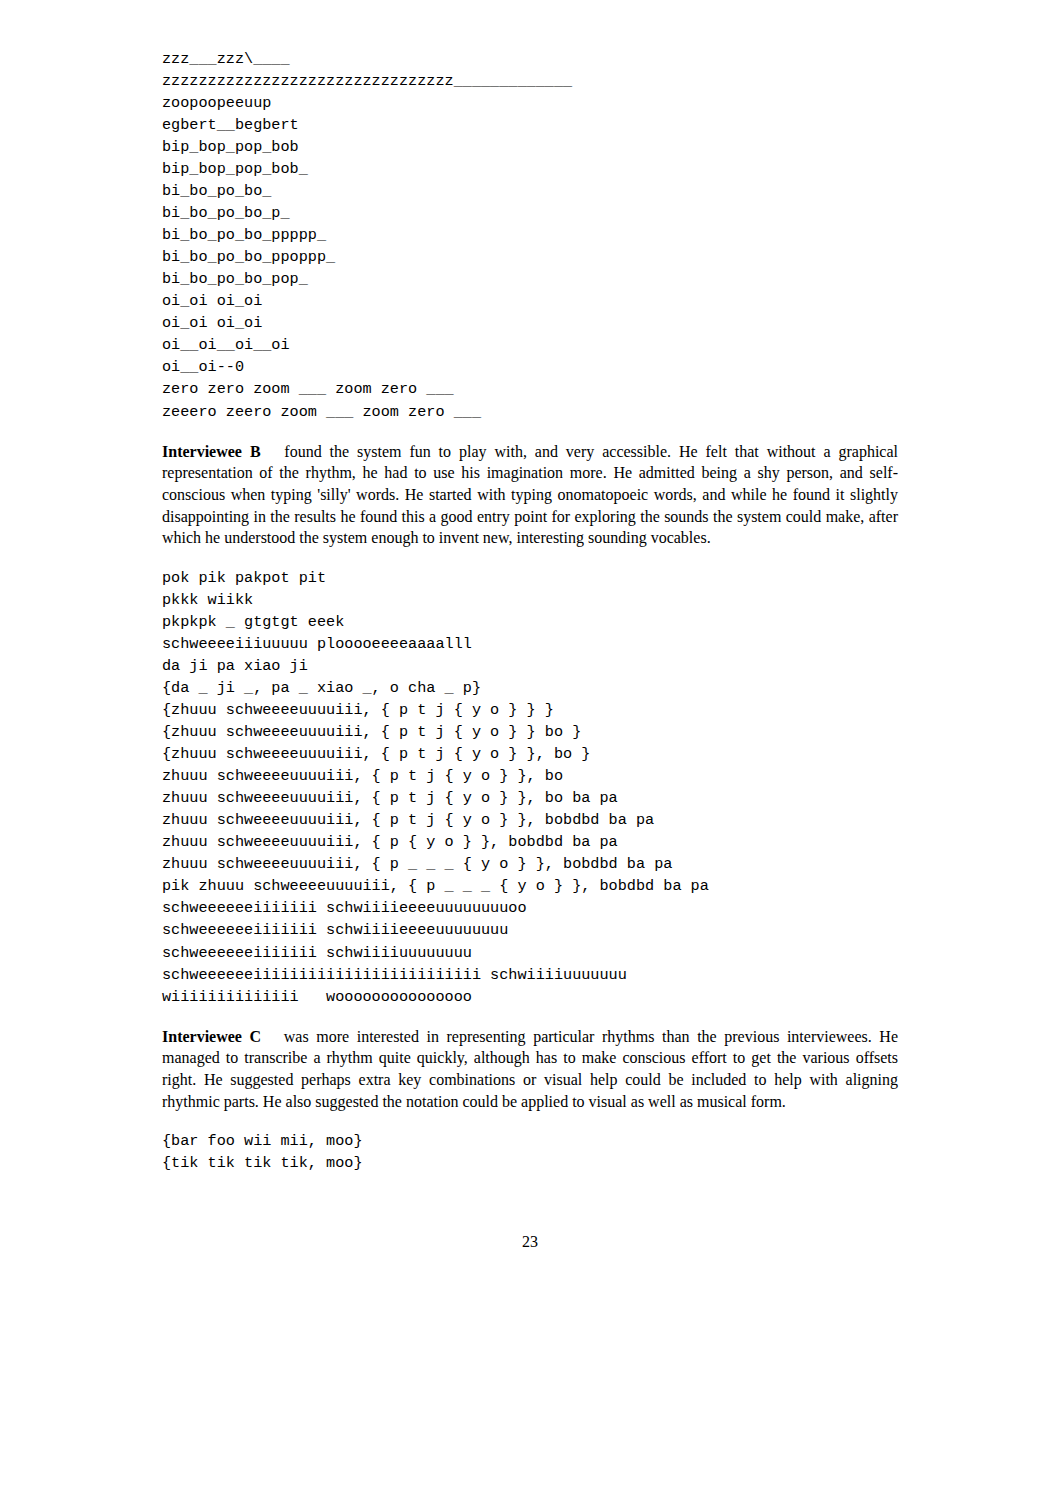zzz___zzz\____
zzzzzzzzzzzzzzzzzzzzzzzzzzzzzzzz_____________
zoopoopeeuup
egbert__begbert
bip_bop_pop_bob
bip_bop_pop_bob_
bi_bo_po_bo_
bi_bo_po_bo_p_
bi_bo_po_bo_ppppp_
bi_bo_po_bo_ppoppp_
bi_bo_po_bo_pop_
oi_oi oi_oi
oi_oi oi_oi
oi__oi__oi__oi
oi__oi--0
zero zero zoom ___ zoom zero ___
zeeero zeero zoom ___ zoom zero ___
Interviewee B found the system fun to play with, and very accessible. He felt that without a graphical representation of the rhythm, he had to use his imagination more. He admitted being a shy person, and self-conscious when typing 'silly' words. He started with typing onomatopoeic words, and while he found it slightly disappointing in the results he found this a good entry point for exploring the sounds the system could make, after which he understood the system enough to invent new, interesting sounding vocables.
pok pik pakpot pit
pkkk wiikk
pkpkpk _ gtgtgt eeek
schweeeeiiiuuuuu plooooeeeeaaaalll
da ji pa xiao ji
{da _ ji _, pa _ xiao _, o cha _ p}
{zhuuu schweeeeuuuuiii, { p t j { y o } } }
{zhuuu schweeeeuuuuiii, { p t j { y o } } bo }
{zhuuu schweeeeuuuuiii, { p t j { y o } }, bo }
zhuuu schweeeeuuuuiii, { p t j { y o } }, bo
zhuuu schweeeeuuuuiii, { p t j { y o } }, bo ba pa
zhuuu schweeeeuuuuiii, { p t j { y o } }, bobdbd ba pa
zhuuu schweeeeuuuuiii, { p { y o } }, bobdbd ba pa
zhuuu schweeeeuuuuiii, { p _ _ _ { y o } }, bobdbd ba pa
pik zhuuu schweeeeuuuuiii, { p _ _ _ { y o } }, bobdbd ba pa
schweeeeeeiiiiiii schwiiiieeeeuuuuuuuuoo
schweeeeeeiiiiiii schwiiiieeeeuuuuuuuu
schweeeeeeiiiiiii schwiiiiuuuuuuuu
schweeeeeeiiiiiiiiiiiiiiiiiiiiiiiii schwiiiiuuuuuuu
wiiiiiiiiiiiiii   wooooooooooooooo
Interviewee C was more interested in representing particular rhythms than the previous interviewees. He managed to transcribe a rhythm quite quickly, although has to make conscious effort to get the various offsets right. He suggested perhaps extra key combinations or visual help could be included to help with aligning rhythmic parts. He also suggested the notation could be applied to visual as well as musical form.
{bar foo wii mii, moo}
{tik tik tik tik, moo}
23